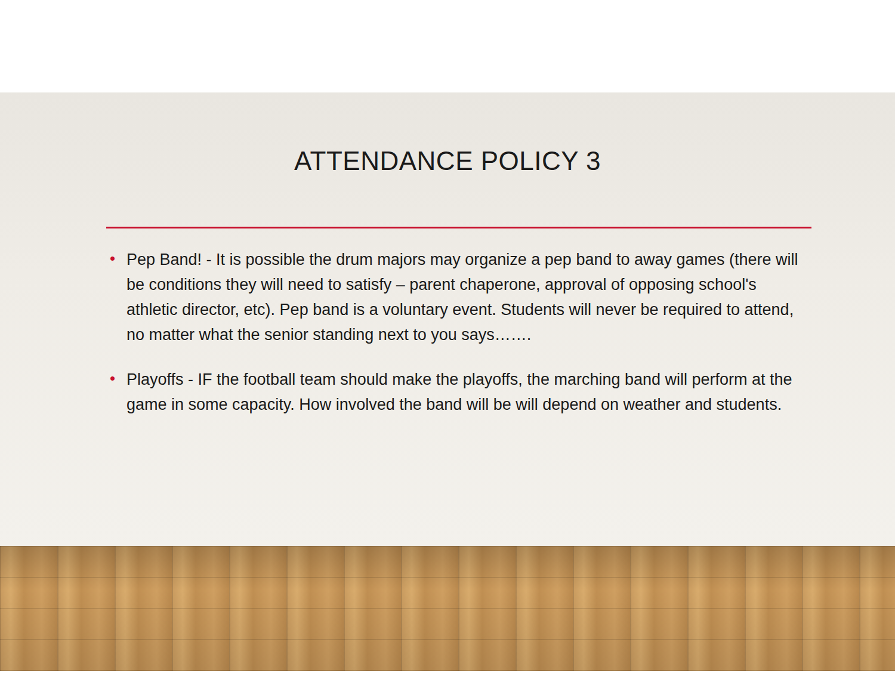Attendance Policy 3
Pep Band! - It is possible the drum majors may organize a pep band to away games (there will be conditions they will need to satisfy – parent chaperone, approval of opposing school's athletic director, etc). Pep band is a voluntary event. Students will never be required to attend, no matter what the senior standing next to you says…….
Playoffs - IF the football team should make the playoffs, the marching band will perform at the game in some capacity. How involved the band will be will depend on weather and students.